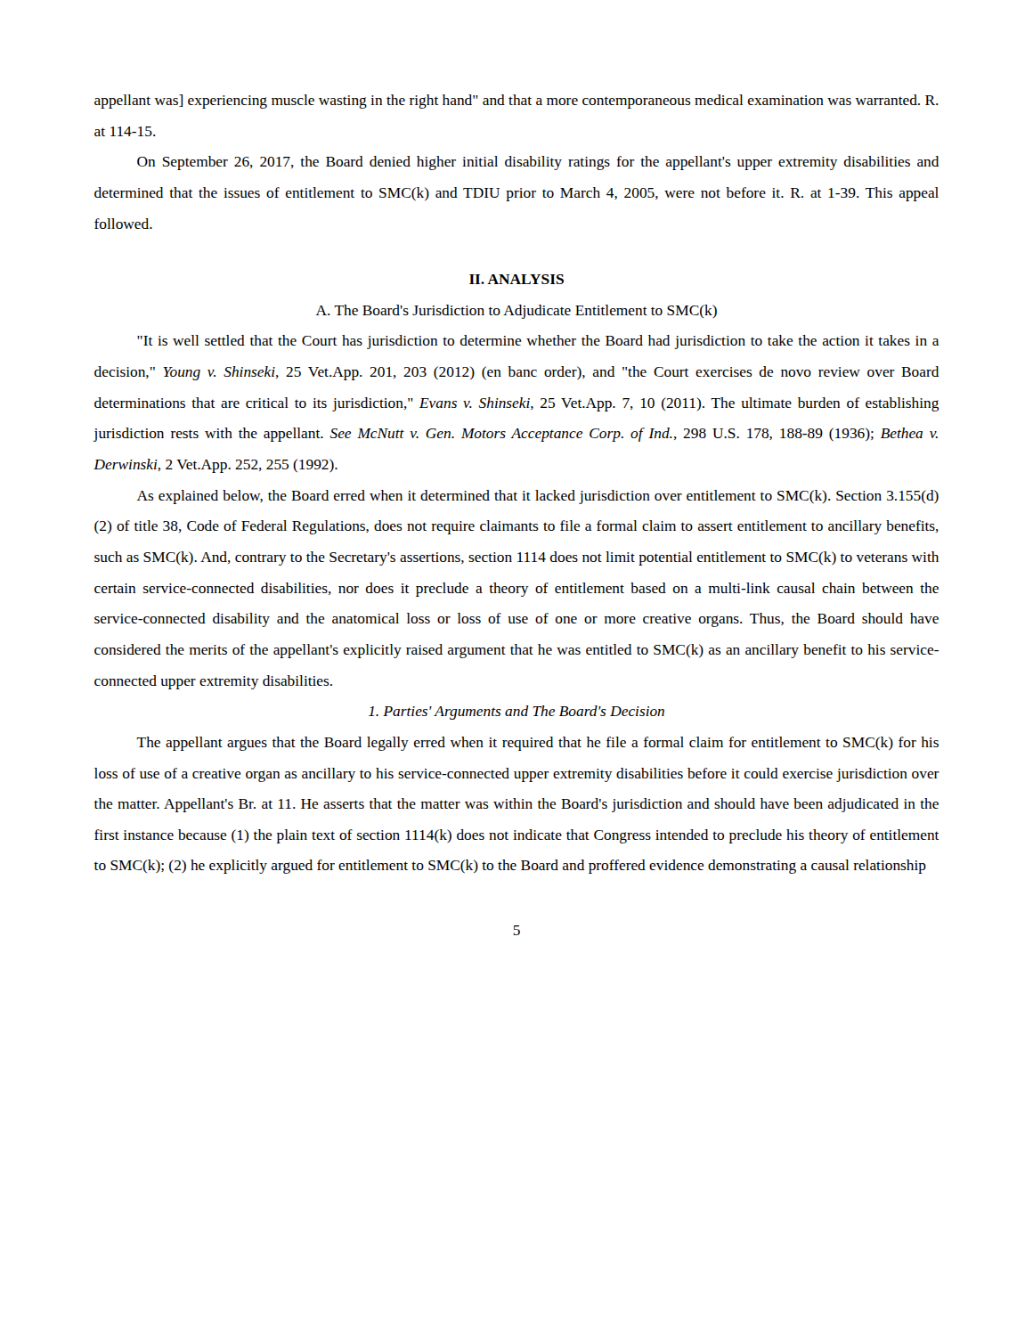appellant was] experiencing muscle wasting in the right hand" and that a more contemporaneous medical examination was warranted. R. at 114-15.
On September 26, 2017, the Board denied higher initial disability ratings for the appellant's upper extremity disabilities and determined that the issues of entitlement to SMC(k) and TDIU prior to March 4, 2005, were not before it. R. at 1-39. This appeal followed.
II. ANALYSIS
A. The Board's Jurisdiction to Adjudicate Entitlement to SMC(k)
"It is well settled that the Court has jurisdiction to determine whether the Board had jurisdiction to take the action it takes in a decision," Young v. Shinseki, 25 Vet.App. 201, 203 (2012) (en banc order), and "the Court exercises de novo review over Board determinations that are critical to its jurisdiction," Evans v. Shinseki, 25 Vet.App. 7, 10 (2011). The ultimate burden of establishing jurisdiction rests with the appellant. See McNutt v. Gen. Motors Acceptance Corp. of Ind., 298 U.S. 178, 188-89 (1936); Bethea v. Derwinski, 2 Vet.App. 252, 255 (1992).
As explained below, the Board erred when it determined that it lacked jurisdiction over entitlement to SMC(k). Section 3.155(d)(2) of title 38, Code of Federal Regulations, does not require claimants to file a formal claim to assert entitlement to ancillary benefits, such as SMC(k). And, contrary to the Secretary's assertions, section 1114 does not limit potential entitlement to SMC(k) to veterans with certain service-connected disabilities, nor does it preclude a theory of entitlement based on a multi-link causal chain between the service-connected disability and the anatomical loss or loss of use of one or more creative organs. Thus, the Board should have considered the merits of the appellant's explicitly raised argument that he was entitled to SMC(k) as an ancillary benefit to his service-connected upper extremity disabilities.
1. Parties' Arguments and The Board's Decision
The appellant argues that the Board legally erred when it required that he file a formal claim for entitlement to SMC(k) for his loss of use of a creative organ as ancillary to his service-connected upper extremity disabilities before it could exercise jurisdiction over the matter. Appellant's Br. at 11. He asserts that the matter was within the Board's jurisdiction and should have been adjudicated in the first instance because (1) the plain text of section 1114(k) does not indicate that Congress intended to preclude his theory of entitlement to SMC(k); (2) he explicitly argued for entitlement to SMC(k) to the Board and proffered evidence demonstrating a causal relationship
5